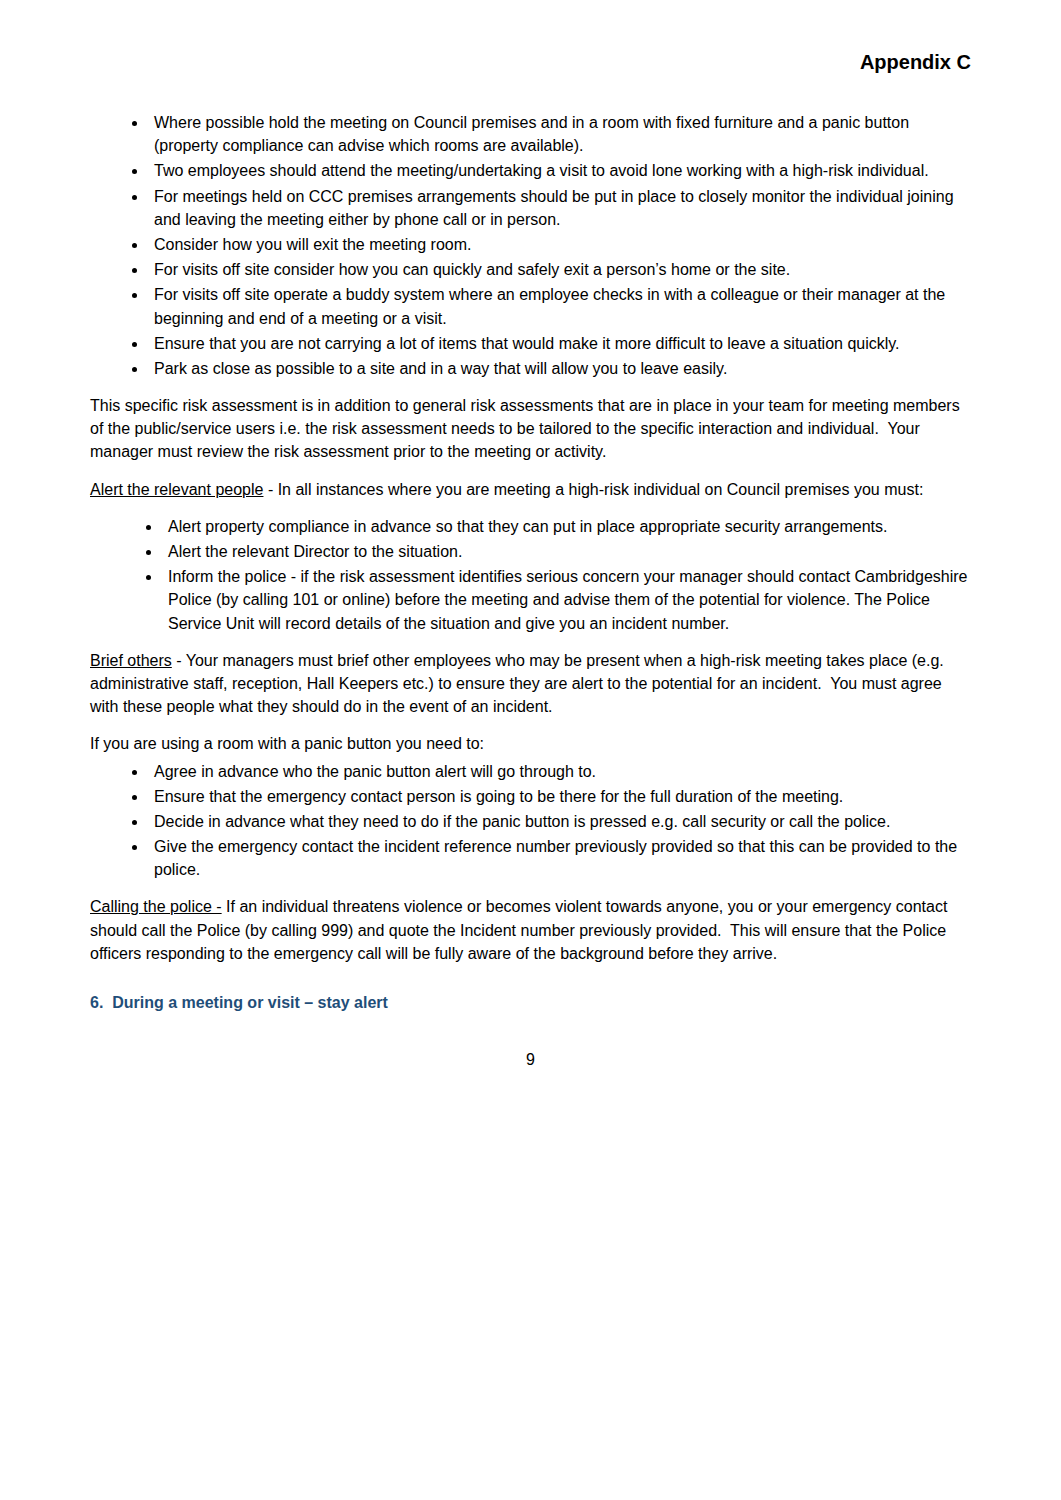Appendix C
Where possible hold the meeting on Council premises and in a room with fixed furniture and a panic button (property compliance can advise which rooms are available).
Two employees should attend the meeting/undertaking a visit to avoid lone working with a high-risk individual.
For meetings held on CCC premises arrangements should be put in place to closely monitor the individual joining and leaving the meeting either by phone call or in person.
Consider how you will exit the meeting room.
For visits off site consider how you can quickly and safely exit a person’s home or the site.
For visits off site operate a buddy system where an employee checks in with a colleague or their manager at the beginning and end of a meeting or a visit.
Ensure that you are not carrying a lot of items that would make it more difficult to leave a situation quickly.
Park as close as possible to a site and in a way that will allow you to leave easily.
This specific risk assessment is in addition to general risk assessments that are in place in your team for meeting members of the public/service users i.e. the risk assessment needs to be tailored to the specific interaction and individual. Your manager must review the risk assessment prior to the meeting or activity.
Alert the relevant people - In all instances where you are meeting a high-risk individual on Council premises you must:
Alert property compliance in advance so that they can put in place appropriate security arrangements.
Alert the relevant Director to the situation.
Inform the police - if the risk assessment identifies serious concern your manager should contact Cambridgeshire Police (by calling 101 or online) before the meeting and advise them of the potential for violence. The Police Service Unit will record details of the situation and give you an incident number.
Brief others - Your managers must brief other employees who may be present when a high-risk meeting takes place (e.g. administrative staff, reception, Hall Keepers etc.) to ensure they are alert to the potential for an incident. You must agree with these people what they should do in the event of an incident.
If you are using a room with a panic button you need to:
Agree in advance who the panic button alert will go through to.
Ensure that the emergency contact person is going to be there for the full duration of the meeting.
Decide in advance what they need to do if the panic button is pressed e.g. call security or call the police.
Give the emergency contact the incident reference number previously provided so that this can be provided to the police.
Calling the police - If an individual threatens violence or becomes violent towards anyone, you or your emergency contact should call the Police (by calling 999) and quote the Incident number previously provided. This will ensure that the Police officers responding to the emergency call will be fully aware of the background before they arrive.
6. During a meeting or visit – stay alert
9